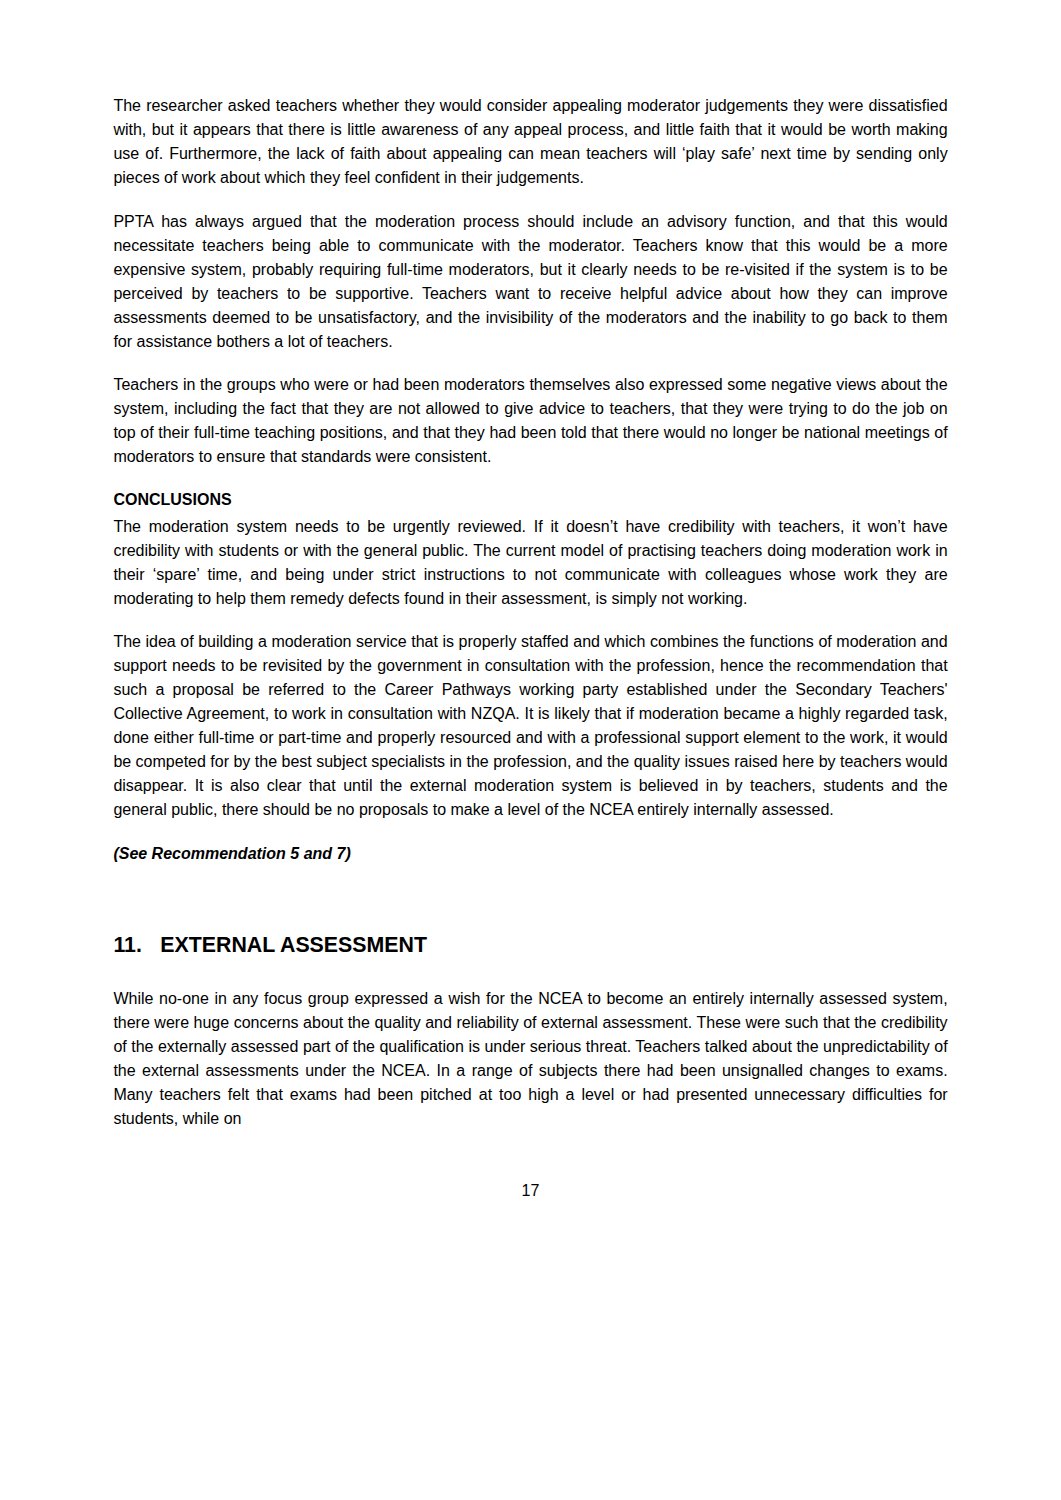The researcher asked teachers whether they would consider appealing moderator judgements they were dissatisfied with, but it appears that there is little awareness of any appeal process, and little faith that it would be worth making use of. Furthermore, the lack of faith about appealing can mean teachers will ‘play safe’ next time by sending only pieces of work about which they feel confident in their judgements.
PPTA has always argued that the moderation process should include an advisory function, and that this would necessitate teachers being able to communicate with the moderator. Teachers know that this would be a more expensive system, probably requiring full-time moderators, but it clearly needs to be re-visited if the system is to be perceived by teachers to be supportive. Teachers want to receive helpful advice about how they can improve assessments deemed to be unsatisfactory, and the invisibility of the moderators and the inability to go back to them for assistance bothers a lot of teachers.
Teachers in the groups who were or had been moderators themselves also expressed some negative views about the system, including the fact that they are not allowed to give advice to teachers, that they were trying to do the job on top of their full-time teaching positions, and that they had been told that there would no longer be national meetings of moderators to ensure that standards were consistent.
CONCLUSIONS
The moderation system needs to be urgently reviewed. If it doesn’t have credibility with teachers, it won’t have credibility with students or with the general public. The current model of practising teachers doing moderation work in their ‘spare’ time, and being under strict instructions to not communicate with colleagues whose work they are moderating to help them remedy defects found in their assessment, is simply not working.
The idea of building a moderation service that is properly staffed and which combines the functions of moderation and support needs to be revisited by the government in consultation with the profession, hence the recommendation that such a proposal be referred to the Career Pathways working party established under the Secondary Teachers' Collective Agreement, to work in consultation with NZQA. It is likely that if moderation became a highly regarded task, done either full-time or part-time and properly resourced and with a professional support element to the work, it would be competed for by the best subject specialists in the profession, and the quality issues raised here by teachers would disappear. It is also clear that until the external moderation system is believed in by teachers, students and the general public, there should be no proposals to make a level of the NCEA entirely internally assessed.
(See Recommendation 5 and 7)
11. EXTERNAL ASSESSMENT
While no-one in any focus group expressed a wish for the NCEA to become an entirely internally assessed system, there were huge concerns about the quality and reliability of external assessment. These were such that the credibility of the externally assessed part of the qualification is under serious threat. Teachers talked about the unpredictability of the external assessments under the NCEA. In a range of subjects there had been unsignalled changes to exams. Many teachers felt that exams had been pitched at too high a level or had presented unnecessary difficulties for students, while on
17